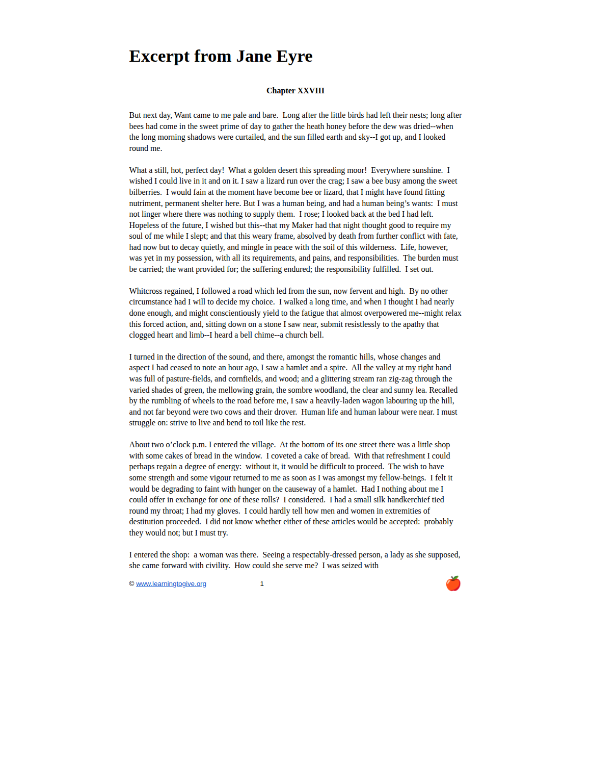Excerpt from Jane Eyre
Chapter XXVIII
But next day, Want came to me pale and bare. Long after the little birds had left their nests; long after bees had come in the sweet prime of day to gather the heath honey before the dew was dried--when the long morning shadows were curtailed, and the sun filled earth and sky--I got up, and I looked round me.
What a still, hot, perfect day! What a golden desert this spreading moor! Everywhere sunshine. I wished I could live in it and on it. I saw a lizard run over the crag; I saw a bee busy among the sweet bilberries. I would fain at the moment have become bee or lizard, that I might have found fitting nutriment, permanent shelter here. But I was a human being, and had a human being’s wants: I must not linger where there was nothing to supply them. I rose; I looked back at the bed I had left. Hopeless of the future, I wished but this--that my Maker had that night thought good to require my soul of me while I slept; and that this weary frame, absolved by death from further conflict with fate, had now but to decay quietly, and mingle in peace with the soil of this wilderness. Life, however, was yet in my possession, with all its requirements, and pains, and responsibilities. The burden must be carried; the want provided for; the suffering endured; the responsibility fulfilled. I set out.
Whitcross regained, I followed a road which led from the sun, now fervent and high. By no other circumstance had I will to decide my choice. I walked a long time, and when I thought I had nearly done enough, and might conscientiously yield to the fatigue that almost overpowered me--might relax this forced action, and, sitting down on a stone I saw near, submit resistlessly to the apathy that clogged heart and limb--I heard a bell chime--a church bell.
I turned in the direction of the sound, and there, amongst the romantic hills, whose changes and aspect I had ceased to note an hour ago, I saw a hamlet and a spire. All the valley at my right hand was full of pasture-fields, and cornfields, and wood; and a glittering stream ran zig-zag through the varied shades of green, the mellowing grain, the sombre woodland, the clear and sunny lea. Recalled by the rumbling of wheels to the road before me, I saw a heavily-laden wagon labouring up the hill, and not far beyond were two cows and their drover. Human life and human labour were near. I must struggle on: strive to live and bend to toil like the rest.
About two o’clock p.m. I entered the village. At the bottom of its one street there was a little shop with some cakes of bread in the window. I coveted a cake of bread. With that refreshment I could perhaps regain a degree of energy: without it, it would be difficult to proceed. The wish to have some strength and some vigour returned to me as soon as I was amongst my fellow-beings. I felt it would be degrading to faint with hunger on the causeway of a hamlet. Had I nothing about me I could offer in exchange for one of these rolls? I considered. I had a small silk handkerchief tied round my throat; I had my gloves. I could hardly tell how men and women in extremities of destitution proceeded. I did not know whether either of these articles would be accepted: probably they would not; but I must try.
I entered the shop: a woman was there. Seeing a respectably-dressed person, a lady as she supposed, she came forward with civility. How could she serve me? I was seized with
© www.learningtogive.org 1 🍎